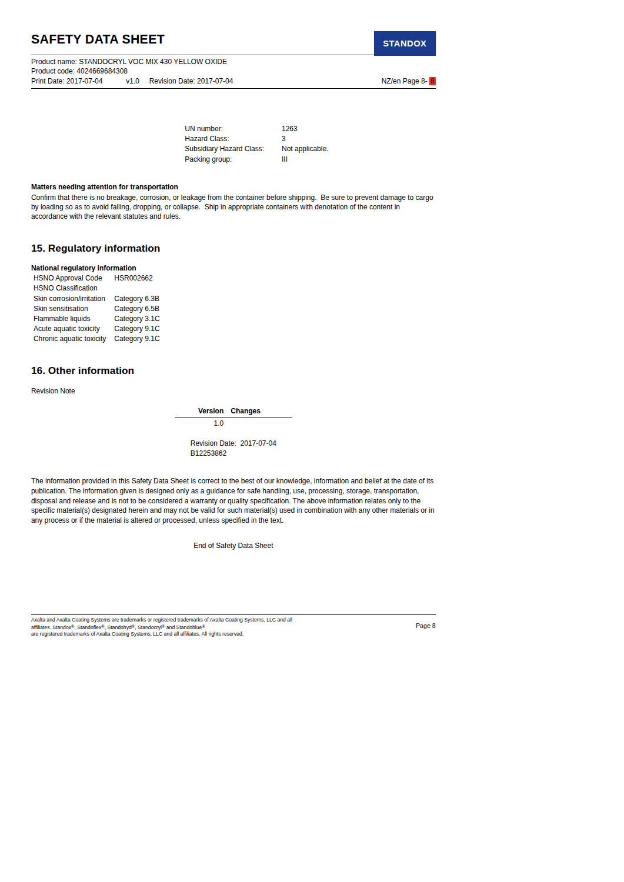STANDOX
SAFETY DATA SHEET
Product name: STANDOCRYL VOC MIX 430 YELLOW OXIDE
Product code: 4024669684308
Print Date: 2017-07-04 v1.0 Revision Date: 2017-07-04 NZ/en Page 8- 8
| UN number: | 1263 |
| Hazard Class: | 3 |
| Subsidiary Hazard Class: | Not applicable. |
| Packing group: | III |
Matters needing attention for transportation
Confirm that there is no breakage, corrosion, or leakage from the container before shipping. Be sure to prevent damage to cargo by loading so as to avoid falling, dropping, or collapse. Ship in appropriate containers with denotation of the content in accordance with the relevant statutes and rules.
15. Regulatory information
National regulatory information
| HSNO Approval Code | HSR002662 |
| HSNO Classification | |
| Skin corrosion/irritation | Category 6.3B |
| Skin sensitisation | Category 6.5B |
| Flammable liquids | Category 3.1C |
| Acute aquatic toxicity | Category 9.1C |
| Chronic aquatic toxicity | Category 9.1C |
16. Other information
Revision Note
| Version | Changes |
| --- | --- |
| 1.0 | |
Revision Date: 2017-07-04
B12253862
The information provided in this Safety Data Sheet is correct to the best of our knowledge, information and belief at the date of its publication. The information given is designed only as a guidance for safe handling, use, processing, storage, transportation, disposal and release and is not to be considered a warranty or quality specification. The above information relates only to the specific material(s) designated herein and may not be valid for such material(s) used in combination with any other materials or in any process or if the material is altered or processed, unless specified in the text.
End of Safety Data Sheet
Axalta and Axalta Coating Systems are trademarks or registered trademarks of Axalta Coating Systems, LLC and all
affiliates. Standox®, Standoflex®, Standohyd®, Standocryl® and Standoblue®
are registered trademarks of Axalta Coating Systems, LLC and all affiliates. All rights reserved.
Page 8